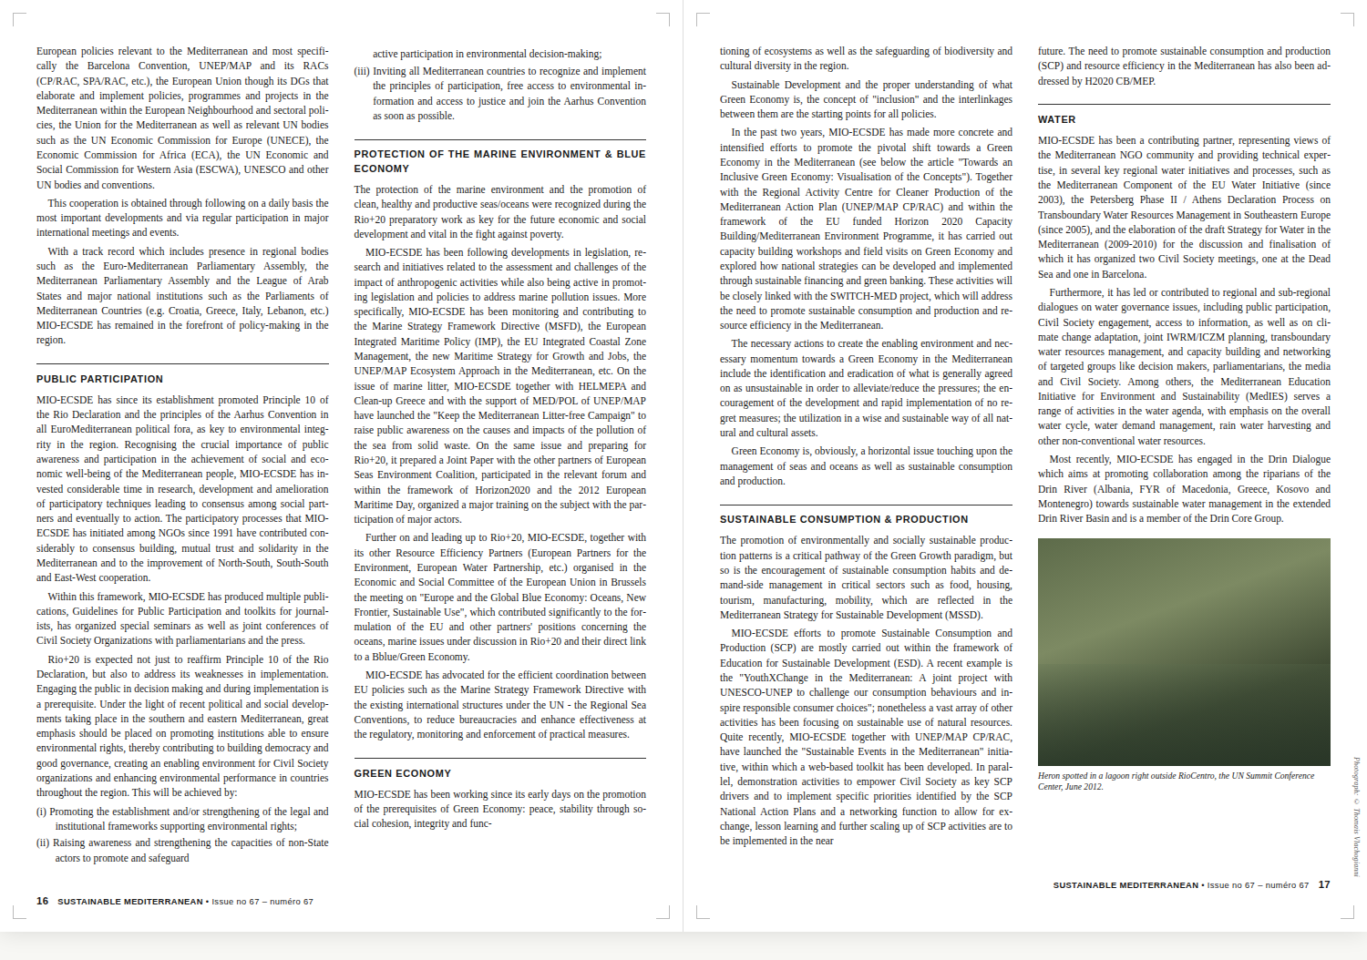European policies relevant to the Mediterranean and most specifically the Barcelona Convention, UNEP/MAP and its RACs (CP/RAC, SPA/RAC, etc.), the European Union though its DGs that elaborate and implement policies, programmes and projects in the Mediterranean within the European Neighbourhood and sectoral policies, the Union for the Mediterranean as well as relevant UN bodies such as the UN Economic Commission for Europe (UNECE), the Economic Commission for Africa (ECA), the UN Economic and Social Commission for Western Asia (ESCWA), UNESCO and other UN bodies and conventions.
This cooperation is obtained through following on a daily basis the most important developments and via regular participation in major international meetings and events.
With a track record which includes presence in regional bodies such as the Euro-Mediterranean Parliamentary Assembly, the Mediterranean Parliamentary Assembly and the League of Arab States and major national institutions such as the Parliaments of Mediterranean Countries (e.g. Croatia, Greece, Italy, Lebanon, etc.) MIO-ECSDE has remained in the forefront of policy-making in the region.
Public Participation
MIO-ECSDE has since its establishment promoted Principle 10 of the Rio Declaration and the principles of the Aarhus Convention in all EuroMediterranean political fora, as key to environmental integrity in the region. Recognising the crucial importance of public awareness and participation in the achievement of social and economic well-being of the Mediterranean people, MIO-ECSDE has invested considerable time in research, development and amelioration of participatory techniques leading to consensus among social partners and eventually to action. The participatory processes that MIO-ECSDE has initiated among NGOs since 1991 have contributed considerably to consensus building, mutual trust and solidarity in the Mediterranean and to the improvement of North-South, South-South and East-West cooperation.
Within this framework, MIO-ECSDE has produced multiple publications, Guidelines for Public Participation and toolkits for journalists, has organized special seminars as well as joint conferences of Civil Society Organizations with parliamentarians and the press.
Rio+20 is expected not just to reaffirm Principle 10 of the Rio Declaration, but also to address its weaknesses in implementation. Engaging the public in decision making and during implementation is a prerequisite. Under the light of recent political and social developments taking place in the southern and eastern Mediterranean, great emphasis should be placed on promoting institutions able to ensure environmental rights, thereby contributing to building democracy and good governance, creating an enabling environment for Civil Society organizations and enhancing environmental performance in countries throughout the region. This will be achieved by:
(i) Promoting the establishment and/or strengthening of the legal and institutional frameworks supporting environmental rights;
(ii) Raising awareness and strengthening the capacities of non-State actors to promote and safeguard
active participation in environmental decision-making;
(iii) Inviting all Mediterranean countries to recognize and implement the principles of participation, free access to environmental information and access to justice and join the Aarhus Convention as soon as possible.
Protection of the Marine Environment & Blue Economy
The protection of the marine environment and the promotion of clean, healthy and productive seas/oceans were recognized during the Rio+20 preparatory work as key for the future economic and social development and vital in the fight against poverty.
MIO-ECSDE has been following developments in legislation, research and initiatives related to the assessment and challenges of the impact of anthropogenic activities while also being active in promoting legislation and policies to address marine pollution issues. More specifically, MIO-ECSDE has been monitoring and contributing to the Marine Strategy Framework Directive (MSFD), the European Integrated Maritime Policy (IMP), the EU Integrated Coastal Zone Management, the new Maritime Strategy for Growth and Jobs, the UNEP/MAP Ecosystem Approach in the Mediterranean, etc. On the issue of marine litter, MIO-ECSDE together with HELMEPA and Clean-up Greece and with the support of MED/POL of UNEP/MAP have launched the "Keep the Mediterranean Litter-free Campaign" to raise public awareness on the causes and impacts of the pollution of the sea from solid waste. On the same issue and preparing for Rio+20, it prepared a Joint Paper with the other partners of European Seas Environment Coalition, participated in the relevant forum and within the framework of Horizon2020 and the 2012 European Maritime Day, organized a major training on the subject with the participation of major actors.
Further on and leading up to Rio+20, MIO-ECSDE, together with its other Resource Efficiency Partners (European Partners for the Environment, European Water Partnership, etc.) organised in the Economic and Social Committee of the European Union in Brussels the meeting on "Europe and the Global Blue Economy: Oceans, New Frontier, Sustainable Use", which contributed significantly to the formulation of the EU and other partners' positions concerning the oceans, marine issues under discussion in Rio+20 and their direct link to a Bblue/Green Economy.
MIO-ECSDE has advocated for the efficient coordination between EU policies such as the Marine Strategy Framework Directive with the existing international structures under the UN - the Regional Sea Conventions, to reduce bureaucracies and enhance effectiveness at the regulatory, monitoring and enforcement of practical measures.
Green Economy
MIO-ECSDE has been working since its early days on the promotion of the prerequisites of Green Economy: peace, stability through social cohesion, integrity and func-
16
SUSTAINABLE MEDITERRANEAN • Issue no 67 – numéro 67
tioning of ecosystems as well as the safeguarding of biodiversity and cultural diversity in the region.
Sustainable Development and the proper understanding of what Green Economy is, the concept of "inclusion" and the interlinkages between them are the starting points for all policies.
In the past two years, MIO-ECSDE has made more concrete and intensified efforts to promote the pivotal shift towards a Green Economy in the Mediterranean (see below the article "Towards an Inclusive Green Economy: Visualisation of the Concepts"). Together with the Regional Activity Centre for Cleaner Production of the Mediterranean Action Plan (UNEP/MAP CP/RAC) and within the framework of the EU funded Horizon 2020 Capacity Building/Mediterranean Environment Programme, it has carried out capacity building workshops and field visits on Green Economy and explored how national strategies can be developed and implemented through sustainable financing and green banking. These activities will be closely linked with the SWITCH-MED project, which will address the need to promote sustainable consumption and production and resource efficiency in the Mediterranean.
The necessary actions to create the enabling environment and necessary momentum towards a Green Economy in the Mediterranean include the identification and eradication of what is generally agreed on as unsustainable in order to alleviate/reduce the pressures; the encouragement of the development and rapid implementation of no regret measures; the utilization in a wise and sustainable way of all natural and cultural assets.
Green Economy is, obviously, a horizontal issue touching upon the management of seas and oceans as well as sustainable consumption and production.
Sustainable Consumption & Production
The promotion of environmentally and socially sustainable production patterns is a critical pathway of the Green Growth paradigm, but so is the encouragement of sustainable consumption habits and demand-side management in critical sectors such as food, housing, tourism, manufacturing, mobility, which are reflected in the Mediterranean Strategy for Sustainable Development (MSSD).
MIO-ECSDE efforts to promote Sustainable Consumption and Production (SCP) are mostly carried out within the framework of Education for Sustainable Development (ESD). A recent example is the "YouthXChange in the Mediterranean: A joint project with UNESCO-UNEP to challenge our consumption behaviours and inspire responsible consumer choices"; nonetheless a vast array of other activities has been focusing on sustainable use of natural resources. Quite recently, MIO-ECSDE together with UNEP/MAP CP/RAC, have launched the "Sustainable Events in the Mediterranean" initiative, within which a web-based toolkit has been developed. In parallel, demonstration activities to empower Civil Society as key SCP drivers and to implement specific priorities identified by the SCP National Action Plans and a networking function to allow for exchange, lesson learning and further scaling up of SCP activities are to be implemented in the near
future. The need to promote sustainable consumption and production (SCP) and resource efficiency in the Mediterranean has also been addressed by H2020 CB/MEP.
Water
MIO-ECSDE has been a contributing partner, representing views of the Mediterranean NGO community and providing technical expertise, in several key regional water initiatives and processes, such as the Mediterranean Component of the EU Water Initiative (since 2003), the Petersberg Phase II / Athens Declaration Process on Transboundary Water Resources Management in Southeastern Europe (since 2005), and the elaboration of the draft Strategy for Water in the Mediterranean (2009-2010) for the discussion and finalisation of which it has organized two Civil Society meetings, one at the Dead Sea and one in Barcelona.
Furthermore, it has led or contributed to regional and sub-regional dialogues on water governance issues, including public participation, Civil Society engagement, access to information, as well as on climate change adaptation, joint IWRM/ICZM planning, transboundary water resources management, and capacity building and networking of targeted groups like decision makers, parliamentarians, the media and Civil Society. Among others, the Mediterranean Education Initiative for Environment and Sustainability (MedIES) serves a range of activities in the water agenda, with emphasis on the overall water cycle, water demand management, rain water harvesting and other non-conventional water resources.
Most recently, MIO-ECSDE has engaged in the Drin Dialogue which aims at promoting collaboration among the riparians of the Drin River (Albania, FYR of Macedonia, Greece, Kosovo and Montenegro) towards sustainable water management in the extended Drin River Basin and is a member of the Drin Core Group.
Photograph: © Thomais Vlachogianni
Heron spotted in a lagoon right outside RioCentro, the UN Summit Conference Center, June 2012.
SUSTAINABLE MEDITERRANEAN • Issue no 67 – numéro 67
17